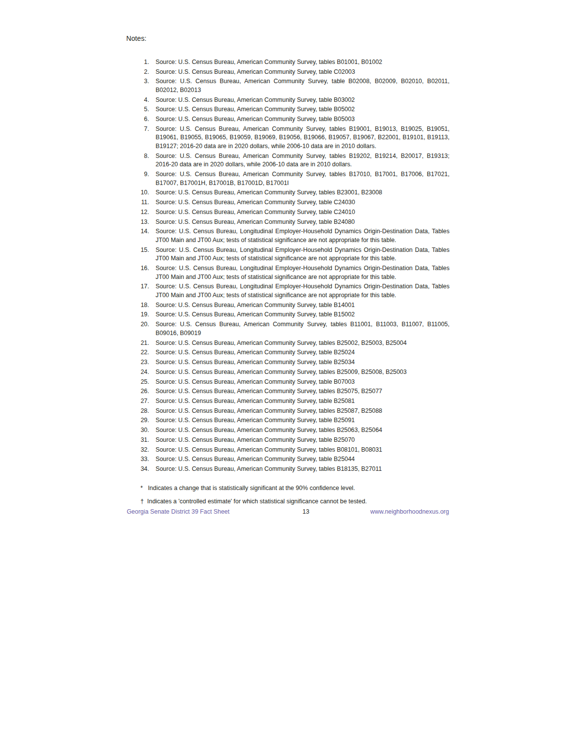Notes:
Source: U.S. Census Bureau, American Community Survey, tables B01001, B01002
Source: U.S. Census Bureau, American Community Survey, table C02003
Source: U.S. Census Bureau, American Community Survey, table B02008, B02009, B02010, B02011, B02012, B02013
Source: U.S. Census Bureau, American Community Survey, table B03002
Source: U.S. Census Bureau, American Community Survey, table B05002
Source: U.S. Census Bureau, American Community Survey, table B05003
Source: U.S. Census Bureau, American Community Survey, tables B19001, B19013, B19025, B19051, B19061, B19055, B19065, B19059, B19069, B19056, B19066, B19057, B19067, B22001, B19101, B19113, B19127; 2016-20 data are in 2020 dollars, while 2006-10 data are in 2010 dollars.
Source: U.S. Census Bureau, American Community Survey, tables B19202, B19214, B20017, B19313; 2016-20 data are in 2020 dollars, while 2006-10 data are in 2010 dollars.
Source: U.S. Census Bureau, American Community Survey, tables B17010, B17001, B17006, B17021, B17007, B17001H, B17001B, B17001D, B17001I
Source: U.S. Census Bureau, American Community Survey, tables B23001, B23008
Source: U.S. Census Bureau, American Community Survey, table C24030
Source: U.S. Census Bureau, American Community Survey, table C24010
Source: U.S. Census Bureau, American Community Survey, table B24080
Source: U.S. Census Bureau, Longitudinal Employer-Household Dynamics Origin-Destination Data, Tables JT00 Main and JT00 Aux; tests of statistical significance are not appropriate for this table.
Source: U.S. Census Bureau, Longitudinal Employer-Household Dynamics Origin-Destination Data, Tables JT00 Main and JT00 Aux; tests of statistical significance are not appropriate for this table.
Source: U.S. Census Bureau, Longitudinal Employer-Household Dynamics Origin-Destination Data, Tables JT00 Main and JT00 Aux; tests of statistical significance are not appropriate for this table.
Source: U.S. Census Bureau, Longitudinal Employer-Household Dynamics Origin-Destination Data, Tables JT00 Main and JT00 Aux; tests of statistical significance are not appropriate for this table.
Source: U.S. Census Bureau, American Community Survey, table B14001
Source: U.S. Census Bureau, American Community Survey, table B15002
Source: U.S. Census Bureau, American Community Survey, tables B11001, B11003, B11007, B11005, B09016, B09019
Source: U.S. Census Bureau, American Community Survey, tables B25002, B25003, B25004
Source: U.S. Census Bureau, American Community Survey, table B25024
Source: U.S. Census Bureau, American Community Survey, table B25034
Source: U.S. Census Bureau, American Community Survey, tables B25009, B25008, B25003
Source: U.S. Census Bureau, American Community Survey, table B07003
Source: U.S. Census Bureau, American Community Survey, tables B25075, B25077
Source: U.S. Census Bureau, American Community Survey, table B25081
Source: U.S. Census Bureau, American Community Survey, tables B25087, B25088
Source: U.S. Census Bureau, American Community Survey, table B25091
Source: U.S. Census Bureau, American Community Survey, tables B25063, B25064
Source: U.S. Census Bureau, American Community Survey, table B25070
Source: U.S. Census Bureau, American Community Survey, tables B08101, B08031
Source: U.S. Census Bureau, American Community Survey, table B25044
Source: U.S. Census Bureau, American Community Survey, tables B18135, B27011
* Indicates a change that is statistically significant at the 90% confidence level.
† Indicates a 'controlled estimate' for which statistical significance cannot be tested.
| Georgia Senate District 39 Fact Sheet | 13 | www.neighborhoodnexus.org |